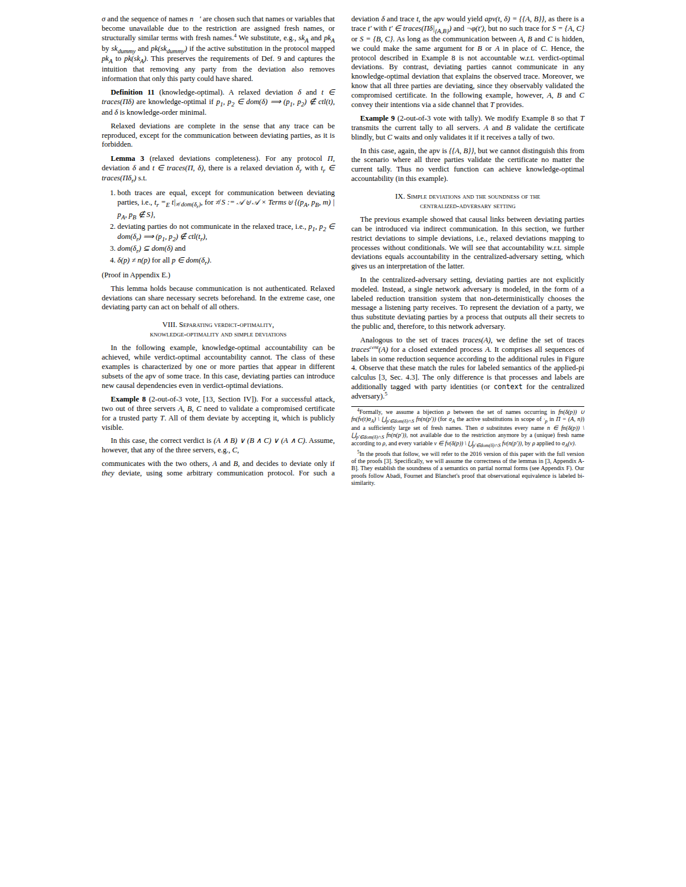σ and the sequence of names n⃗′ are chosen such that names or variables that become unavailable due to the restriction are assigned fresh names, or structurally similar terms with fresh names.4 We substitute, e.g., skA and pkA by skdummy and pk(skdummy) if the active substitution in the protocol mapped pkA to pk(skA). This preserves the requirements of Def. 9 and captures the intuition that removing any party from the deviation also removes information that only this party could have shared.
Definition 11 (knowledge-optimal). A relaxed deviation δ and t ∈ traces(Πδ) are knowledge-optimal if p1, p2 ∈ dom(δ) ⟹ (p1, p2) ∉ ctl(t), and δ is knowledge-order minimal.
Relaxed deviations are complete in the sense that any trace can be reproduced, except for the communication between deviating parties, as it is forbidden.
Lemma 3 (relaxed deviations completeness). For any protocol Π, deviation δ and t ∈ traces(Π, δ), there is a relaxed deviation δr with tr ∈ traces(Πδr) s.t.
both traces are equal, except for communication between deviating parties, i.e., tr =E t|≠̸ dom(δr), for ≠̸ S := 𝒜 ⊎ 𝒜 × Terms ⊎ {(pA, pB, m) | pA, pB ∉ S},
deviating parties do not communicate in the relaxed trace, i.e., p1, p2 ∈ dom(δr) ⟹ (p1, p2) ∉ ctl(tr),
dom(δr) ⊆ dom(δ) and
δ(p) ≠ n(p) for all p ∈ dom(δr).
(Proof in Appendix E.)
This lemma holds because communication is not authenticated. Relaxed deviations can share necessary secrets beforehand. In the extreme case, one deviating party can act on behalf of all others.
VIII. Separating verdict-optimality,
knowledge-optimality and simple deviations
In the following example, knowledge-optimal accountability can be achieved, while verdict-optimal accountability cannot. The class of these examples is characterized by one or more parties that appear in different subsets of the apv of some trace. In this case, deviating parties can introduce new causal dependencies even in verdict-optimal deviations.
Example 8 (2-out-of-3 vote, [13, Section IV]). For a successful attack, two out of three servers A, B, C need to validate a compromised certificate for a trusted party T. All of them deviate by accepting it, which is publicly visible.
In this case, the correct verdict is (A ∧ B) ∨ (B ∧ C) ∨ (A ∧ C). Assume, however, that any of the three servers, e.g., C,
communicates with the two others, A and B, and decides to deviate only if they deviate, using some arbitrary communication protocol. For such a deviation δ and trace t, the apv would yield apv(t, δ) = {{A, B}}, as there is a trace t′ with t′ ∈ traces(Πδ|{A,B}) and ¬φ(t′), but no such trace for S = {A, C} or S = {B, C}. As long as the communication between A, B and C is hidden, we could make the same argument for B or A in place of C. Hence, the protocol described in Example 8 is not accountable w.r.t. verdict-optimal deviations. By contrast, deviating parties cannot communicate in any knowledge-optimal deviation that explains the observed trace. Moreover, we know that all three parties are deviating, since they observably validated the compromised certificate. In the following example, however, A, B and C convey their intentions via a side channel that T provides.
Example 9 (2-out-of-3 vote with tally). We modify Example 8 so that T transmits the current tally to all servers. A and B validate the certificate blindly, but C waits and only validates it if it receives a tally of two.
In this case, again, the apv is {{A, B}}, but we cannot distinguish this from the scenario where all three parties validate the certificate no matter the current tally. Thus no verdict function can achieve knowledge-optimal accountability (in this example).
IX. Simple deviations and the soundness of the
centralized-adversary setting
The previous example showed that causal links between deviating parties can be introduced via indirect communication. In this section, we further restrict deviations to simple deviations, i.e., relaxed deviations mapping to processes without conditionals. We will see that accountability w.r.t. simple deviations equals accountability in the centralized-adversary setting, which gives us an interpretation of the latter.
In the centralized-adversary setting, deviating parties are not explicitly modeled. Instead, a single network adversary is modeled, in the form of a labeled reduction transition system that non-deterministically chooses the message a listening party receives. To represent the deviation of a party, we thus substitute deviating parties by a process that outputs all their secrets to the public and, therefore, to this network adversary.
Analogous to the set of traces traces(A), we define the set of traces tracescent(A) for a closed extended process A. It comprises all sequences of labels in some reduction sequence according to the additional rules in Figure 4. Observe that these match the rules for labeled semantics of the applied-pi calculus [3, Sec. 4.3]. The only difference is that processes and labels are additionally tagged with party identities (or context for the centralized adversary).5
4Formally, we assume a bijection ρ between the set of names occurring in fn(δ(p)) ∪ fn(fv(t)σA) \ ⋃p′∈dom(δ)∩S fn(n(p′)) (for σA the active substitutions in scope of ·p in Π = (A, n)) and a sufficiently large set of fresh names. Then σ substitutes every name n ∈ fn(δ(p)) \ ⋃p′∈dom(δ)∩S fn(n(p′)), not available due to the restriction anymore by a (unique) fresh name according to ρ, and every variable v ∈ fv(δ(p)) \ ⋃p′∈dom(δ)∩S fv(n(p′)), by ρ applied to σA(v).
5In the proofs that follow, we will refer to the 2016 version of this paper with the full version of the proofs [3]. Specifically, we will assume the correctness of the lemmas in [3, Appendix A-B]. They establish the soundness of a semantics on partial normal forms (see Appendix F). Our proofs follow Abadi, Fournet and Blanchet's proof that observational equivalence is labeled bi-similarity.